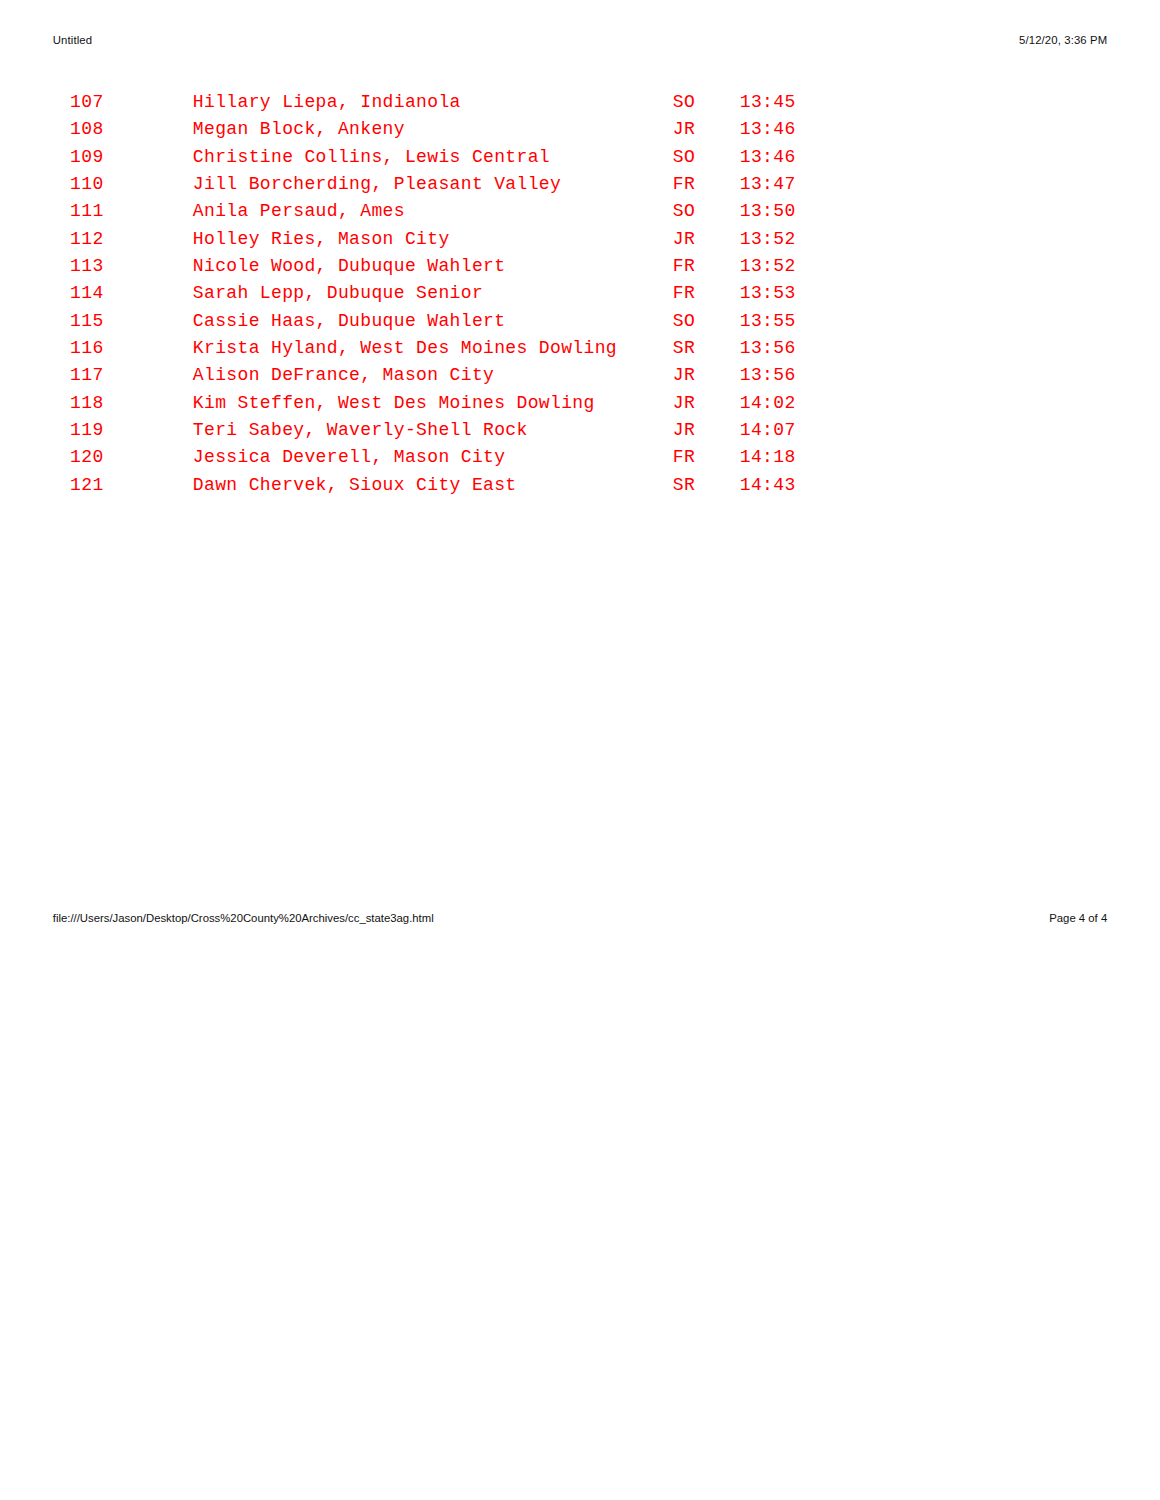Untitled
5/12/20, 3:36 PM
107        Hillary Liepa, Indianola                   SO    13:45
108        Megan Block, Ankeny                        JR    13:46
109        Christine Collins, Lewis Central           SO    13:46
110        Jill Borcherding, Pleasant Valley          FR    13:47
111        Anila Persaud, Ames                        SO    13:50
112        Holley Ries, Mason City                    JR    13:52
113        Nicole Wood, Dubuque Wahlert               FR    13:52
114        Sarah Lepp, Dubuque Senior                 FR    13:53
115        Cassie Haas, Dubuque Wahlert               SO    13:55
116        Krista Hyland, West Des Moines Dowling     SR    13:56
117        Alison DeFrance, Mason City                JR    13:56
118        Kim Steffen, West Des Moines Dowling       JR    14:02
119        Teri Sabey, Waverly-Shell Rock             JR    14:07
120        Jessica Deverell, Mason City               FR    14:18
121        Dawn Chervek, Sioux City East              SR    14:43
file:///Users/Jason/Desktop/Cross%20County%20Archives/cc_state3ag.html
Page 4 of 4